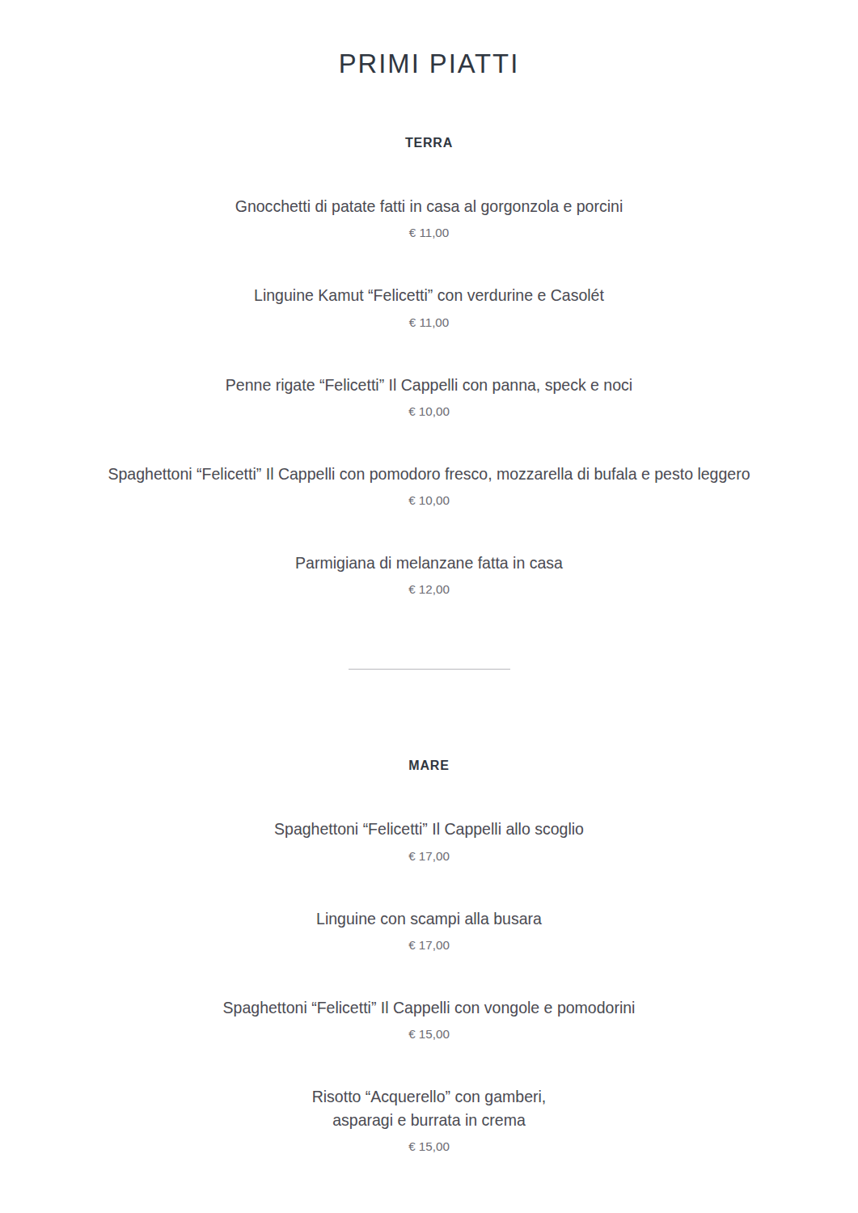PRIMI PIATTI
TERRA
Gnocchetti di patate fatti in casa al gorgonzola e porcini
€ 11,00
Linguine Kamut “Felicetti” con verdurine e Casolét
€ 11,00
Penne rigate “Felicetti” Il Cappelli con panna, speck e noci
€ 10,00
Spaghettoni “Felicetti” Il Cappelli con pomodoro fresco, mozzarella di bufala e pesto leggero
€ 10,00
Parmigiana di melanzane fatta in casa
€ 12,00
MARE
Spaghettoni “Felicetti” Il Cappelli allo scoglio
€ 17,00
Linguine con scampi alla busara
€ 17,00
Spaghettoni “Felicetti” Il Cappelli con vongole e pomodorini
€ 15,00
Risotto “Acquerello” con gamberi,
asparagi e burrata in crema
€ 15,00